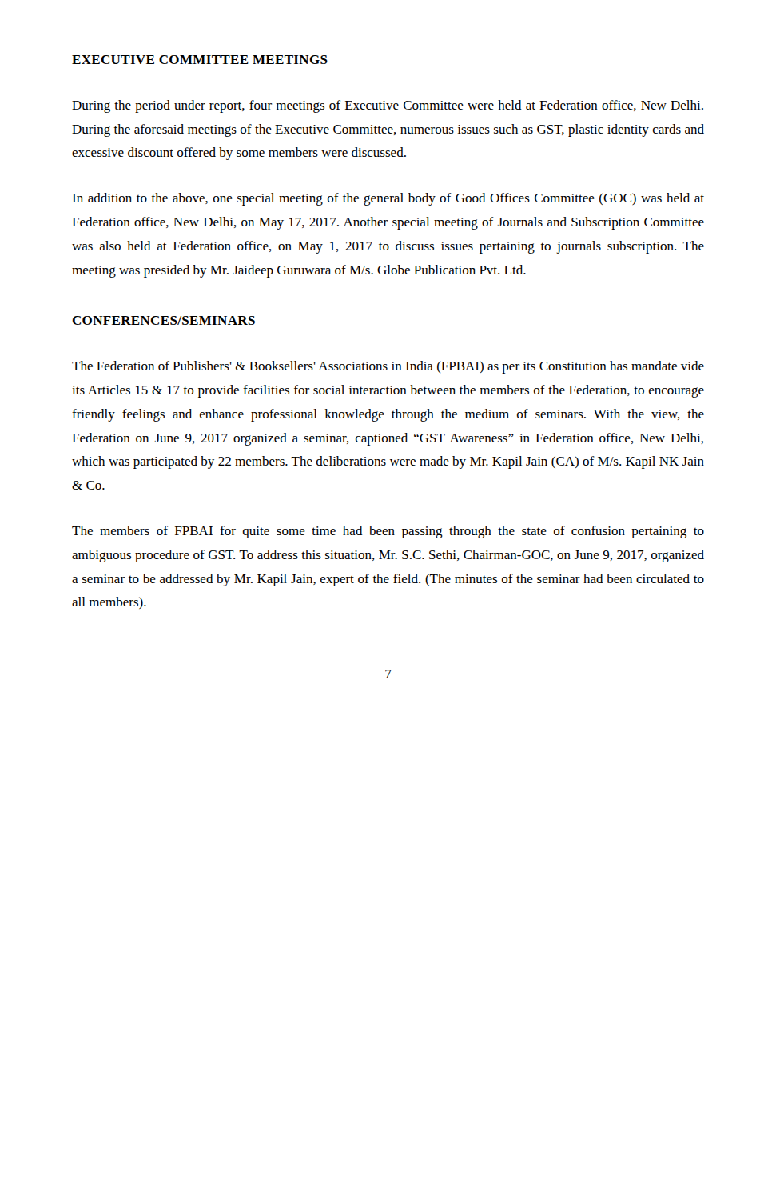EXECUTIVE COMMITTEE MEETINGS
During the period under report, four meetings of Executive Committee were held at Federation office, New Delhi. During the aforesaid meetings of the Executive Committee, numerous issues such as GST, plastic identity cards and excessive discount offered by some members were discussed.
In addition to the above, one special meeting of the general body of Good Offices Committee (GOC) was held at Federation office, New Delhi, on May 17, 2017. Another special meeting of Journals and Subscription Committee was also held at Federation office, on May 1, 2017 to discuss issues pertaining to journals subscription. The meeting was presided by Mr. Jaideep Guruwara of M/s. Globe Publication Pvt. Ltd.
CONFERENCES/SEMINARS
The Federation of Publishers' & Booksellers' Associations in India (FPBAI) as per its Constitution has mandate vide its Articles 15 & 17 to provide facilities for social interaction between the members of the Federation, to encourage friendly feelings and enhance professional knowledge through the medium of seminars. With the view, the Federation on June 9, 2017 organized a seminar, captioned “GST Awareness” in Federation office, New Delhi, which was participated by 22 members. The deliberations were made by Mr. Kapil Jain (CA) of M/s. Kapil NK Jain & Co.
The members of FPBAI for quite some time had been passing through the state of confusion pertaining to ambiguous procedure of GST. To address this situation, Mr. S.C. Sethi, Chairman-GOC, on June 9, 2017, organized a seminar to be addressed by Mr. Kapil Jain, expert of the field. (The minutes of the seminar had been circulated to all members).
7